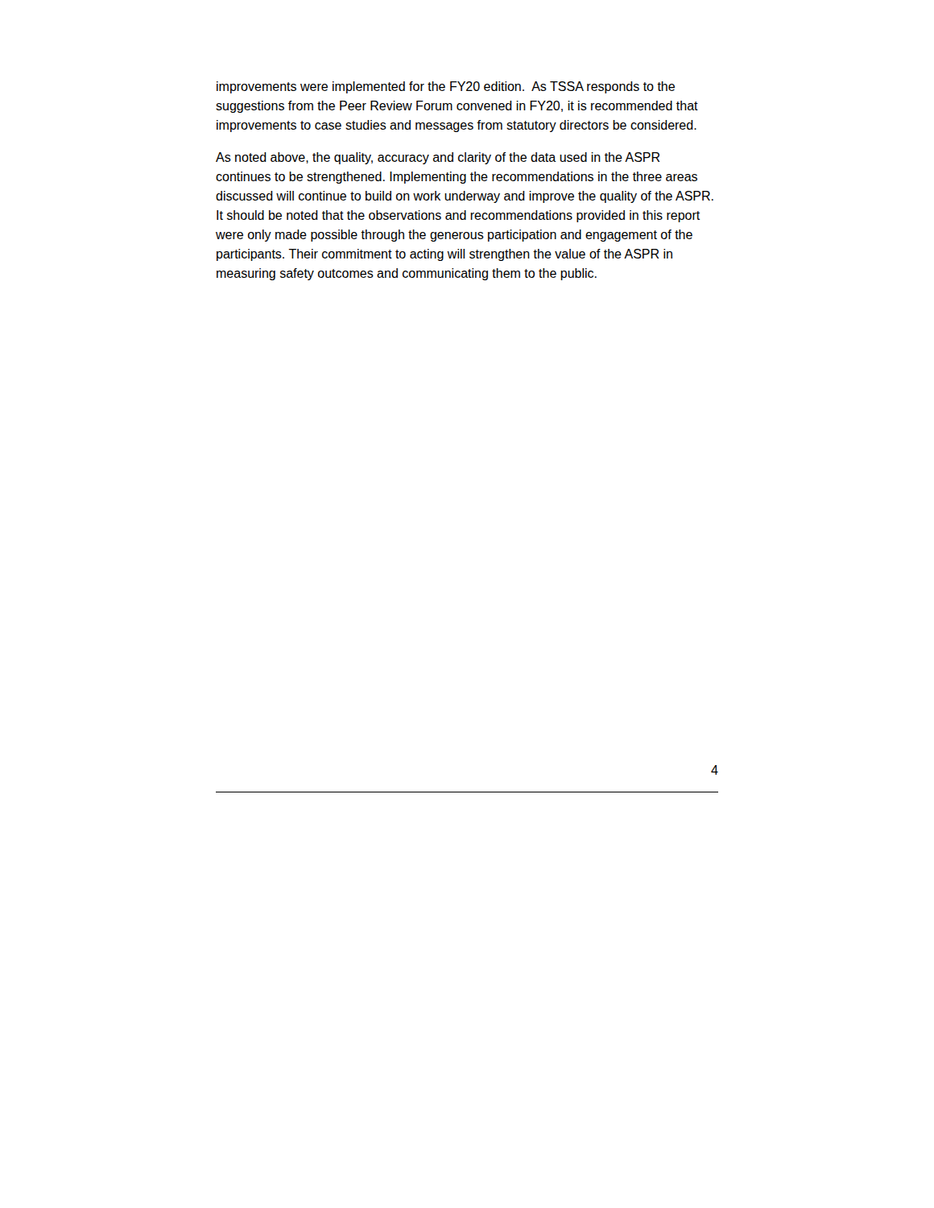improvements were implemented for the FY20 edition. As TSSA responds to the suggestions from the Peer Review Forum convened in FY20, it is recommended that improvements to case studies and messages from statutory directors be considered.
As noted above, the quality, accuracy and clarity of the data used in the ASPR continues to be strengthened. Implementing the recommendations in the three areas discussed will continue to build on work underway and improve the quality of the ASPR. It should be noted that the observations and recommendations provided in this report were only made possible through the generous participation and engagement of the participants. Their commitment to acting will strengthen the value of the ASPR in measuring safety outcomes and communicating them to the public.
4